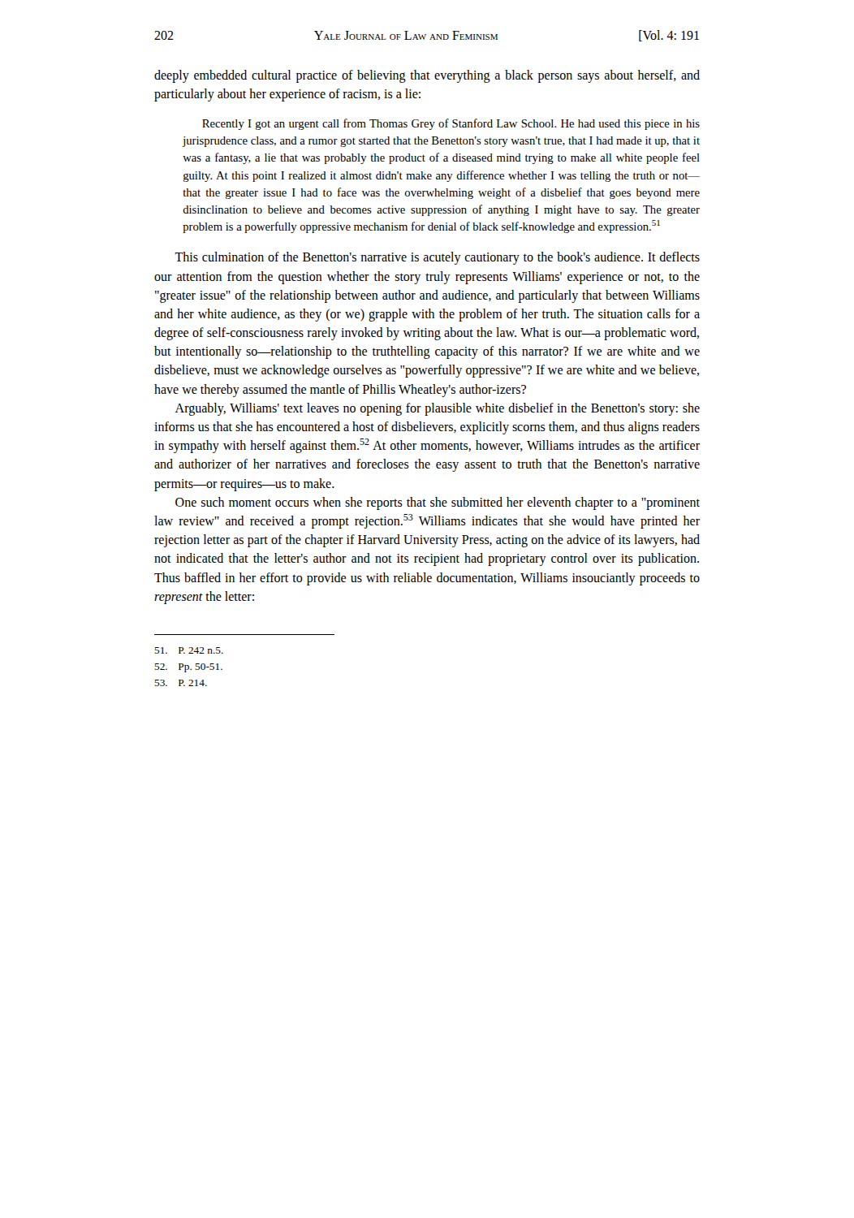202 Yale Journal of Law and Feminism [Vol. 4: 191
deeply embedded cultural practice of believing that everything a black person says about herself, and particularly about her experience of racism, is a lie:
Recently I got an urgent call from Thomas Grey of Stanford Law School. He had used this piece in his jurisprudence class, and a rumor got started that the Benetton's story wasn't true, that I had made it up, that it was a fantasy, a lie that was probably the product of a diseased mind trying to make all white people feel guilty. At this point I realized it almost didn't make any difference whether I was telling the truth or not—that the greater issue I had to face was the overwhelming weight of a disbelief that goes beyond mere disinclination to believe and becomes active suppression of anything I might have to say. The greater problem is a powerfully oppressive mechanism for denial of black self-knowledge and expression.51
This culmination of the Benetton's narrative is acutely cautionary to the book's audience. It deflects our attention from the question whether the story truly represents Williams' experience or not, to the "greater issue" of the relationship between author and audience, and particularly that between Williams and her white audience, as they (or we) grapple with the problem of her truth. The situation calls for a degree of self-consciousness rarely invoked by writing about the law. What is our—a problematic word, but intentionally so—relationship to the truthtelling capacity of this narrator? If we are white and we disbelieve, must we acknowledge ourselves as "powerfully oppressive"? If we are white and we believe, have we thereby assumed the mantle of Phillis Wheatley's author-izers?
Arguably, Williams' text leaves no opening for plausible white disbelief in the Benetton's story: she informs us that she has encountered a host of disbelievers, explicitly scorns them, and thus aligns readers in sympathy with herself against them.52 At other moments, however, Williams intrudes as the artificer and authorizer of her narratives and forecloses the easy assent to truth that the Benetton's narrative permits—or requires—us to make.
One such moment occurs when she reports that she submitted her eleventh chapter to a "prominent law review" and received a prompt rejection.53 Williams indicates that she would have printed her rejection letter as part of the chapter if Harvard University Press, acting on the advice of its lawyers, had not indicated that the letter's author and not its recipient had proprietary control over its publication. Thus baffled in her effort to provide us with reliable documentation, Williams insouciantly proceeds to represent the letter:
51. P. 242 n.5.
52. Pp. 50-51.
53. P. 214.